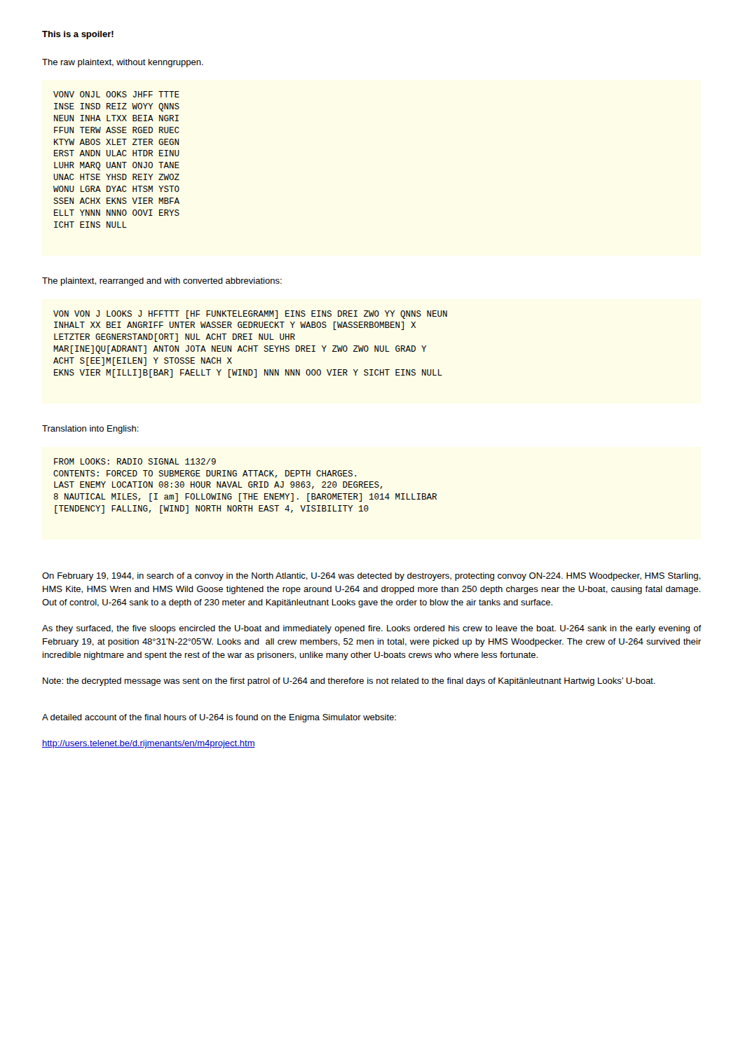This is a spoiler!
The raw plaintext, without kenngruppen.
VONV ONJL OOKS JHFF TTTE
INSE INSD REIZ WOYY QNNS
NEUN INHA LTXX BEIA NGRI
FFUN TERW ASSE RGED RUEC
KTYW ABOS XLET ZTER GEGN
ERST ANDN ULAC HTDR EINU
LUHR MARQ UANT ONJO TANE
UNAC HTSE YHSD REIY ZWOZ
WONU LGRA DYAC HTSM YSTO
SSEN ACHX EKNS VIER MBFA
ELLT YNNN NNNO OOVI ERYS
ICHT EINS NULL
The plaintext, rearranged and with converted abbreviations:
VON VON J LOOKS J HFFTTT [HF FUNKTELEGRAMM] EINS EINS DREI ZWO YY QNNS NEUN
INHALT XX BEI ANGRIFF UNTER WASSER GEDRUECKT Y WABOS [WASSERBOMBEN] X
LETZTER GEGNERSTAND[ORT] NUL ACHT DREI NUL UHR
MAR[INE]QU[ADRANT] ANTON JOTA NEUN ACHT SEYHS DREI Y ZWO ZWO NUL GRAD Y
ACHT S[EE]M[EILEN] Y STOSSE NACH X
EKNS VIER M[ILLI]B[BAR] FAELLT Y [WIND] NNN NNN OOO VIER Y SICHT EINS NULL
Translation into English:
FROM LOOKS: RADIO SIGNAL 1132/9
CONTENTS: FORCED TO SUBMERGE DURING ATTACK, DEPTH CHARGES.
LAST ENEMY LOCATION 08:30 HOUR NAVAL GRID AJ 9863, 220 DEGREES,
8 NAUTICAL MILES, [I am] FOLLOWING [THE ENEMY]. [BAROMETER] 1014 MILLIBAR
[TENDENCY] FALLING, [WIND] NORTH NORTH EAST 4, VISIBILITY 10
On February 19, 1944, in search of a convoy in the North Atlantic, U-264 was detected by destroyers, protecting convoy ON-224. HMS Woodpecker, HMS Starling, HMS Kite, HMS Wren and HMS Wild Goose tightened the rope around U-264 and dropped more than 250 depth charges near the U-boat, causing fatal damage. Out of control, U-264 sank to a depth of 230 meter and Kapitänleutnant Looks gave the order to blow the air tanks and surface.
As they surfaced, the five sloops encircled the U-boat and immediately opened fire. Looks ordered his crew to leave the boat. U-264 sank in the early evening of February 19, at position 48°31'N-22°05'W. Looks and all crew members, 52 men in total, were picked up by HMS Woodpecker. The crew of U-264 survived their incredible nightmare and spent the rest of the war as prisoners, unlike many other U-boats crews who where less fortunate.
Note: the decrypted message was sent on the first patrol of U-264 and therefore is not related to the final days of Kapitänleutnant Hartwig Looks’ U-boat.
A detailed account of the final hours of U-264 is found on the Enigma Simulator website:
http://users.telenet.be/d.rijmenants/en/m4project.htm